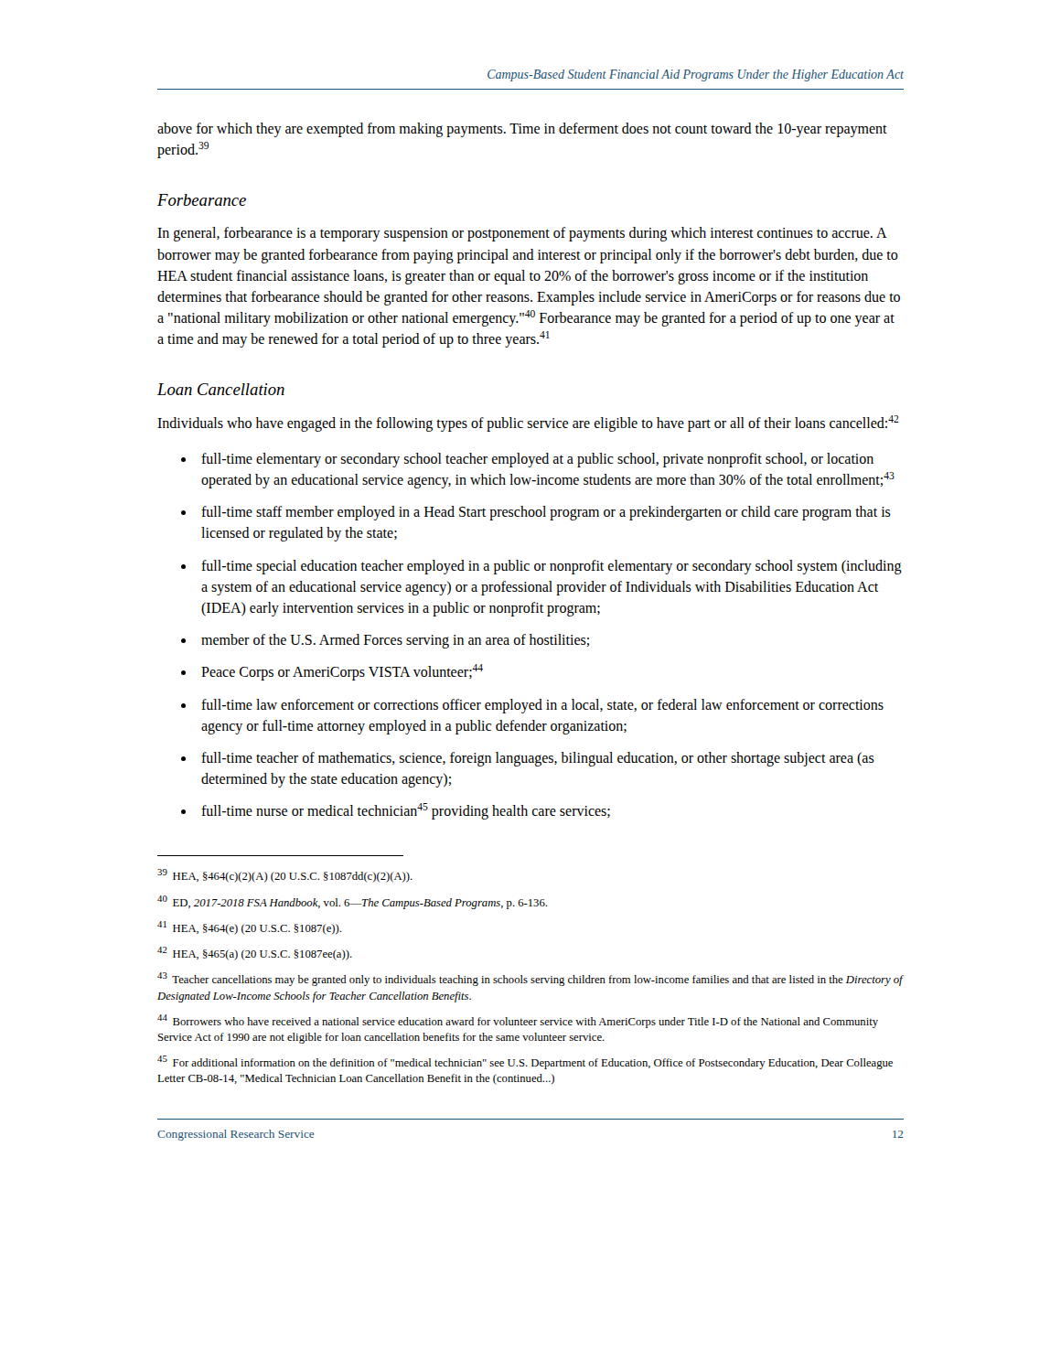Campus-Based Student Financial Aid Programs Under the Higher Education Act
above for which they are exempted from making payments. Time in deferment does not count toward the 10-year repayment period.39
Forbearance
In general, forbearance is a temporary suspension or postponement of payments during which interest continues to accrue. A borrower may be granted forbearance from paying principal and interest or principal only if the borrower's debt burden, due to HEA student financial assistance loans, is greater than or equal to 20% of the borrower's gross income or if the institution determines that forbearance should be granted for other reasons. Examples include service in AmeriCorps or for reasons due to a "national military mobilization or other national emergency."40 Forbearance may be granted for a period of up to one year at a time and may be renewed for a total period of up to three years.41
Loan Cancellation
Individuals who have engaged in the following types of public service are eligible to have part or all of their loans cancelled:42
full-time elementary or secondary school teacher employed at a public school, private nonprofit school, or location operated by an educational service agency, in which low-income students are more than 30% of the total enrollment;43
full-time staff member employed in a Head Start preschool program or a prekindergarten or child care program that is licensed or regulated by the state;
full-time special education teacher employed in a public or nonprofit elementary or secondary school system (including a system of an educational service agency) or a professional provider of Individuals with Disabilities Education Act (IDEA) early intervention services in a public or nonprofit program;
member of the U.S. Armed Forces serving in an area of hostilities;
Peace Corps or AmeriCorps VISTA volunteer;44
full-time law enforcement or corrections officer employed in a local, state, or federal law enforcement or corrections agency or full-time attorney employed in a public defender organization;
full-time teacher of mathematics, science, foreign languages, bilingual education, or other shortage subject area (as determined by the state education agency);
full-time nurse or medical technician45 providing health care services;
39 HEA, §464(c)(2)(A) (20 U.S.C. §1087dd(c)(2)(A)).
40 ED, 2017-2018 FSA Handbook, vol. 6—The Campus-Based Programs, p. 6-136.
41 HEA, §464(e) (20 U.S.C. §1087(e)).
42 HEA, §465(a) (20 U.S.C. §1087ee(a)).
43 Teacher cancellations may be granted only to individuals teaching in schools serving children from low-income families and that are listed in the Directory of Designated Low-Income Schools for Teacher Cancellation Benefits.
44 Borrowers who have received a national service education award for volunteer service with AmeriCorps under Title I-D of the National and Community Service Act of 1990 are not eligible for loan cancellation benefits for the same volunteer service.
45 For additional information on the definition of "medical technician" see U.S. Department of Education, Office of Postsecondary Education, Dear Colleague Letter CB-08-14, "Medical Technician Loan Cancellation Benefit in the (continued...)
Congressional Research Service 12